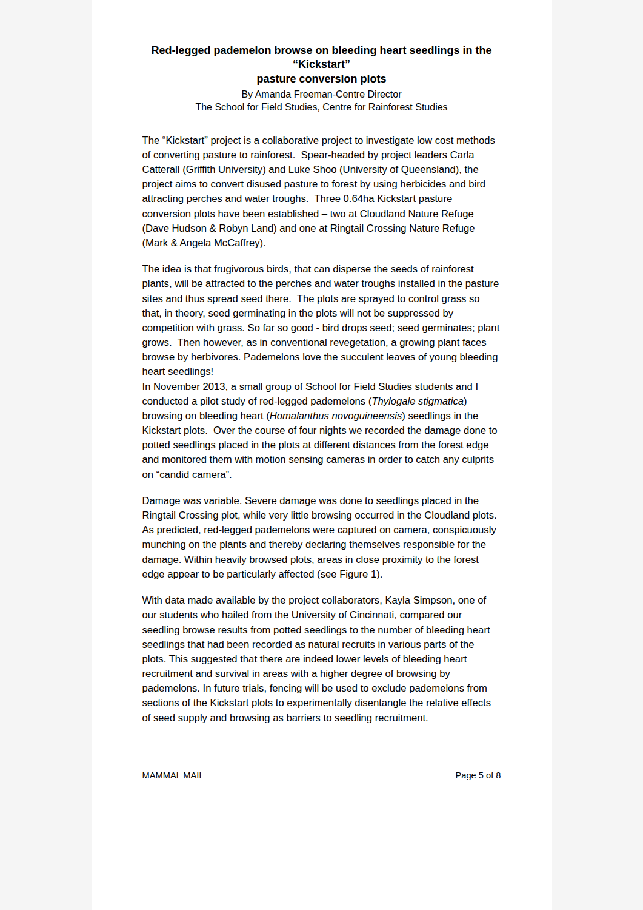Red-legged pademelon browse on bleeding heart seedlings in the “Kickstart”
pasture conversion plots
By Amanda Freeman-Centre Director The School for Field Studies, Centre for Rainforest Studies
The “Kickstart” project is a collaborative project to investigate low cost methods of converting pasture to rainforest. Spear-headed by project leaders Carla Catterall (Griffith University) and Luke Shoo (University of Queensland), the project aims to convert disused pasture to forest by using herbicides and bird attracting perches and water troughs. Three 0.64ha Kickstart pasture conversion plots have been established – two at Cloudland Nature Refuge (Dave Hudson & Robyn Land) and one at Ringtail Crossing Nature Refuge (Mark & Angela McCaffrey).
The idea is that frugivorous birds, that can disperse the seeds of rainforest plants, will be attracted to the perches and water troughs installed in the pasture sites and thus spread seed there. The plots are sprayed to control grass so that, in theory, seed germinating in the plots will not be suppressed by competition with grass. So far so good - bird drops seed; seed germinates; plant grows. Then however, as in conventional revegetation, a growing plant faces browse by herbivores. Pademelons love the succulent leaves of young bleeding heart seedlings!
In November 2013, a small group of School for Field Studies students and I conducted a pilot study of red-legged pademelons (Thylogale stigmatica) browsing on bleeding heart (Homalanthus novoguineensis) seedlings in the Kickstart plots. Over the course of four nights we recorded the damage done to potted seedlings placed in the plots at different distances from the forest edge and monitored them with motion sensing cameras in order to catch any culprits on “candid camera”.
Damage was variable. Severe damage was done to seedlings placed in the Ringtail Crossing plot, while very little browsing occurred in the Cloudland plots. As predicted, red-legged pademelons were captured on camera, conspicuously munching on the plants and thereby declaring themselves responsible for the damage. Within heavily browsed plots, areas in close proximity to the forest edge appear to be particularly affected (see Figure 1).
With data made available by the project collaborators, Kayla Simpson, one of our students who hailed from the University of Cincinnati, compared our seedling browse results from potted seedlings to the number of bleeding heart seedlings that had been recorded as natural recruits in various parts of the plots. This suggested that there are indeed lower levels of bleeding heart recruitment and survival in areas with a higher degree of browsing by pademelons. In future trials, fencing will be used to exclude pademelons from sections of the Kickstart plots to experimentally disentangle the relative effects of seed supply and browsing as barriers to seedling recruitment.
MAMMAL MAIL Page 5 of 8